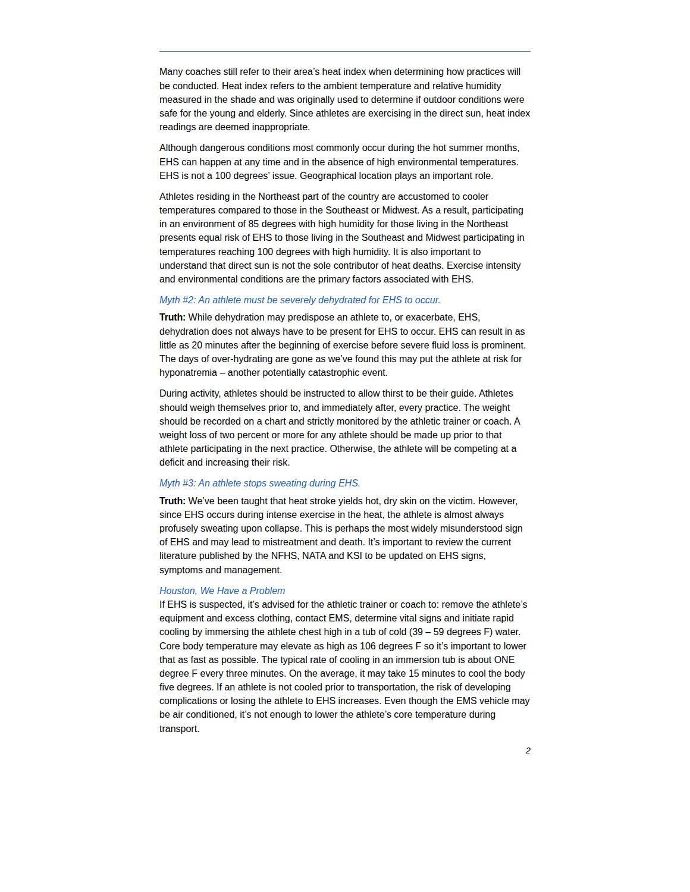Many coaches still refer to their area’s heat index when determining how practices will be conducted. Heat index refers to the ambient temperature and relative humidity measured in the shade and was originally used to determine if outdoor conditions were safe for the young and elderly. Since athletes are exercising in the direct sun, heat index readings are deemed inappropriate.
Although dangerous conditions most commonly occur during the hot summer months, EHS can happen at any time and in the absence of high environmental temperatures. EHS is not a 100 degrees’ issue. Geographical location plays an important role.
Athletes residing in the Northeast part of the country are accustomed to cooler temperatures compared to those in the Southeast or Midwest. As a result, participating in an environment of 85 degrees with high humidity for those living in the Northeast presents equal risk of EHS to those living in the Southeast and Midwest participating in temperatures reaching 100 degrees with high humidity. It is also important to understand that direct sun is not the sole contributor of heat deaths. Exercise intensity and environmental conditions are the primary factors associated with EHS.
Myth #2: An athlete must be severely dehydrated for EHS to occur.
Truth: While dehydration may predispose an athlete to, or exacerbate, EHS, dehydration does not always have to be present for EHS to occur. EHS can result in as little as 20 minutes after the beginning of exercise before severe fluid loss is prominent. The days of over-hydrating are gone as we’ve found this may put the athlete at risk for hyponatremia – another potentially catastrophic event.
During activity, athletes should be instructed to allow thirst to be their guide. Athletes should weigh themselves prior to, and immediately after, every practice. The weight should be recorded on a chart and strictly monitored by the athletic trainer or coach. A weight loss of two percent or more for any athlete should be made up prior to that athlete participating in the next practice. Otherwise, the athlete will be competing at a deficit and increasing their risk.
Myth #3: An athlete stops sweating during EHS.
Truth: We’ve been taught that heat stroke yields hot, dry skin on the victim. However, since EHS occurs during intense exercise in the heat, the athlete is almost always profusely sweating upon collapse. This is perhaps the most widely misunderstood sign of EHS and may lead to mistreatment and death. It’s important to review the current literature published by the NFHS, NATA and KSI to be updated on EHS signs, symptoms and management.
Houston, We Have a Problem
If EHS is suspected, it’s advised for the athletic trainer or coach to: remove the athlete’s equipment and excess clothing, contact EMS, determine vital signs and initiate rapid cooling by immersing the athlete chest high in a tub of cold (39 – 59 degrees F) water. Core body temperature may elevate as high as 106 degrees F so it’s important to lower that as fast as possible. The typical rate of cooling in an immersion tub is about ONE degree F every three minutes. On the average, it may take 15 minutes to cool the body five degrees. If an athlete is not cooled prior to transportation, the risk of developing complications or losing the athlete to EHS increases. Even though the EMS vehicle may be air conditioned, it’s not enough to lower the athlete’s core temperature during transport.
2